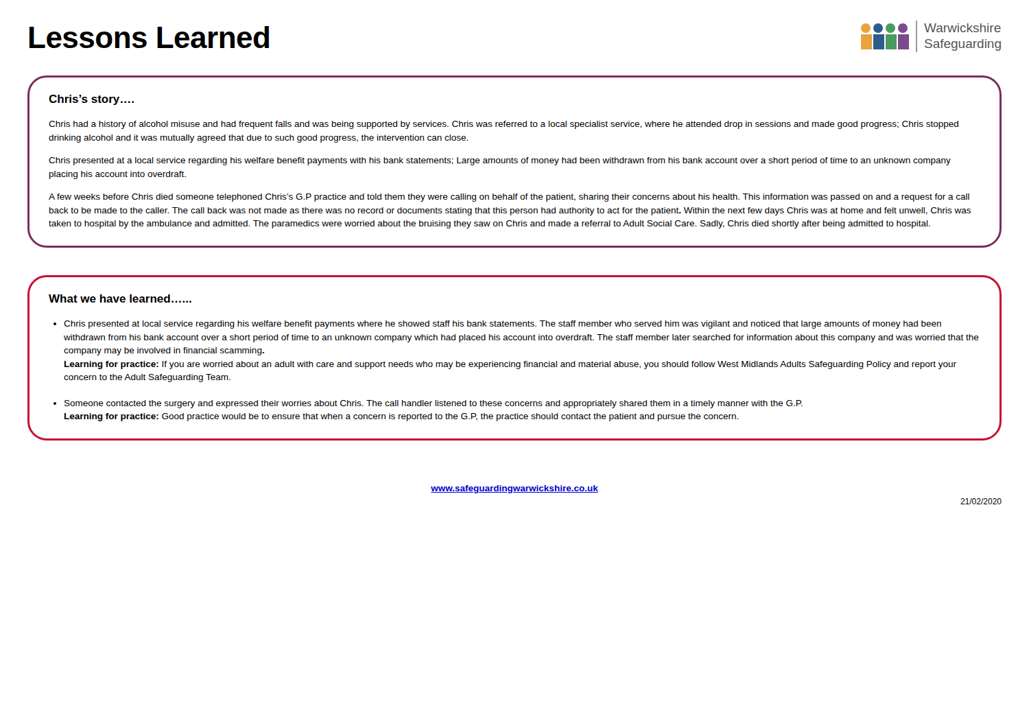Lessons Learned
Warwickshire
Safeguarding
Chris’s story….
Chris had a history of alcohol misuse and had frequent falls and was being supported by services. Chris was referred to a local specialist service, where he attended drop in sessions and made good progress; Chris stopped drinking alcohol and it was mutually agreed that due to such good progress, the intervention can close.
Chris presented at a local service regarding his welfare benefit payments with his bank statements; Large amounts of money had been withdrawn from his bank account over a short period of time to an unknown company placing his account into overdraft.
A few weeks before Chris died someone telephoned Chris’s G.P practice and told them they were calling on behalf of the patient, sharing their concerns about his health. This information was passed on and a request for a call back to be made to the caller. The call back was not made as there was no record or documents stating that this person had authority to act for the patient. Within the next few days Chris was at home and felt unwell, Chris was taken to hospital by the ambulance and admitted. The paramedics were worried about the bruising they saw on Chris and made a referral to Adult Social Care. Sadly, Chris died shortly after being admitted to hospital.
What we have learned…...
Chris presented at local service regarding his welfare benefit payments where he showed staff his bank statements. The staff member who served him was vigilant and noticed that large amounts of money had been withdrawn from his bank account over a short period of time to an unknown company which had placed his account into overdraft. The staff member later searched for information about this company and was worried that the company may be involved in financial scamming.
Learning for practice: If you are worried about an adult with care and support needs who may be experiencing financial and material abuse, you should follow West Midlands Adults Safeguarding Policy and report your concern to the Adult Safeguarding Team.
Someone contacted the surgery and expressed their worries about Chris. The call handler listened to these concerns and appropriately shared them in a timely manner with the G.P.
Learning for practice: Good practice would be to ensure that when a concern is reported to the G.P, the practice should contact the patient and pursue the concern.
www.safeguardingwarwickshire.co.uk 21/02/2020